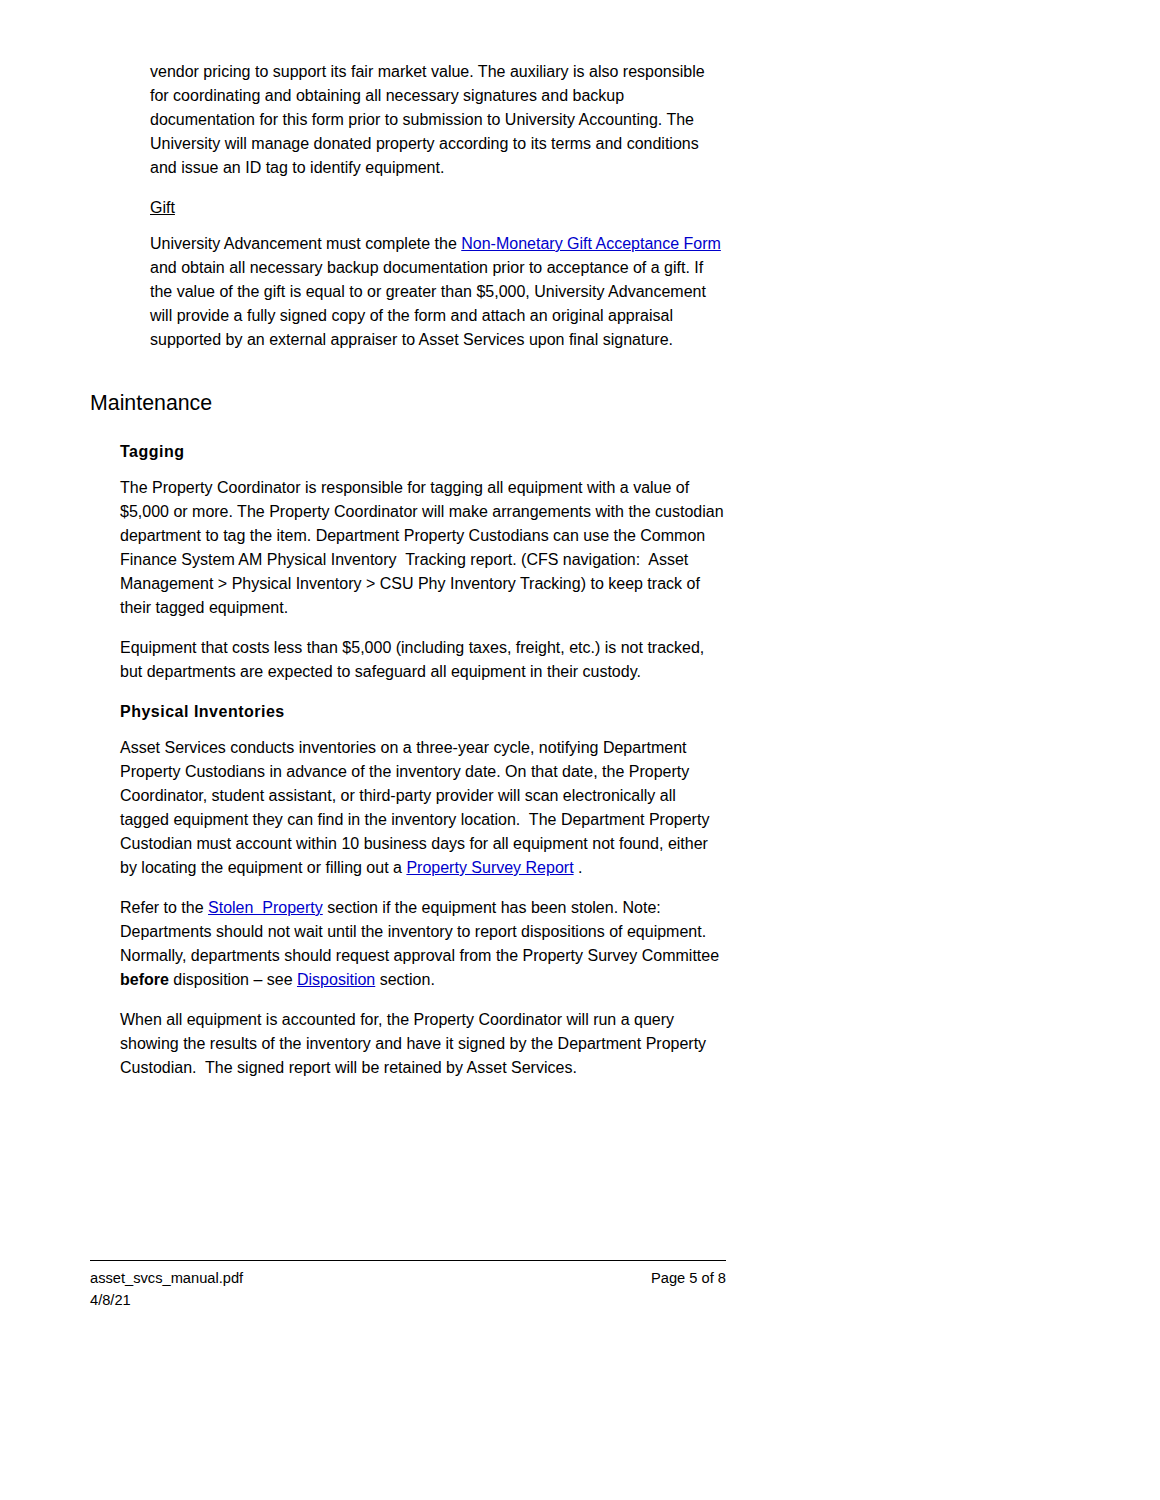vendor pricing to support its fair market value. The auxiliary is also responsible for coordinating and obtaining all necessary signatures and backup documentation for this form prior to submission to University Accounting. The University will manage donated property according to its terms and conditions and issue an ID tag to identify equipment.
Gift
University Advancement must complete the Non-Monetary Gift Acceptance Form and obtain all necessary backup documentation prior to acceptance of a gift. If the value of the gift is equal to or greater than $5,000, University Advancement will provide a fully signed copy of the form and attach an original appraisal supported by an external appraiser to Asset Services upon final signature.
Maintenance
Tagging
The Property Coordinator is responsible for tagging all equipment with a value of $5,000 or more. The Property Coordinator will make arrangements with the custodian department to tag the item. Department Property Custodians can use the Common Finance System AM Physical Inventory Tracking report. (CFS navigation: Asset Management > Physical Inventory > CSU Phy Inventory Tracking) to keep track of their tagged equipment.
Equipment that costs less than $5,000 (including taxes, freight, etc.) is not tracked, but departments are expected to safeguard all equipment in their custody.
Physical Inventories
Asset Services conducts inventories on a three-year cycle, notifying Department Property Custodians in advance of the inventory date. On that date, the Property Coordinator, student assistant, or third-party provider will scan electronically all tagged equipment they can find in the inventory location. The Department Property Custodian must account within 10 business days for all equipment not found, either by locating the equipment or filling out a Property Survey Report .
Refer to the Stolen Property section if the equipment has been stolen. Note: Departments should not wait until the inventory to report dispositions of equipment. Normally, departments should request approval from the Property Survey Committee before disposition – see Disposition section.
When all equipment is accounted for, the Property Coordinator will run a query showing the results of the inventory and have it signed by the Department Property Custodian. The signed report will be retained by Asset Services.
asset_svcs_manual.pdf
4/8/21
Page 5 of 8